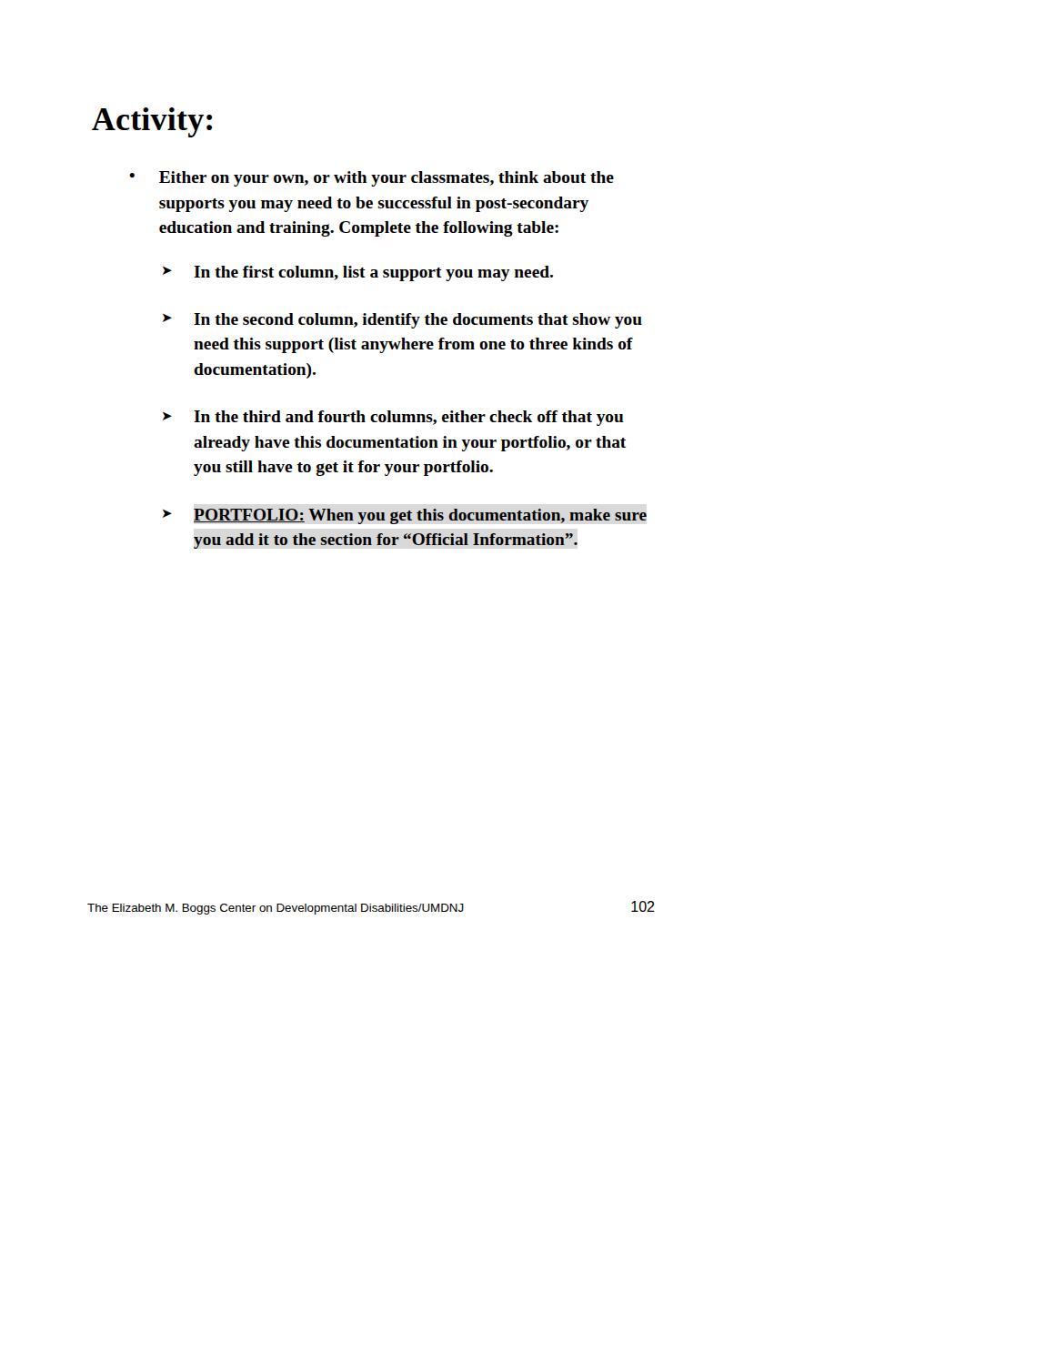Activity:
Either on your own, or with your classmates, think about the supports you may need to be successful in post-secondary education and training. Complete the following table:
In the first column, list a support you may need.
In the second column, identify the documents that show you need this support (list anywhere from one to three kinds of documentation).
In the third and fourth columns, either check off that you already have this documentation in your portfolio, or that you still have to get it for your portfolio.
PORTFOLIO: When you get this documentation, make sure you add it to the section for “Official Information”.
The Elizabeth M. Boggs Center on Developmental Disabilities/UMDNJ 102